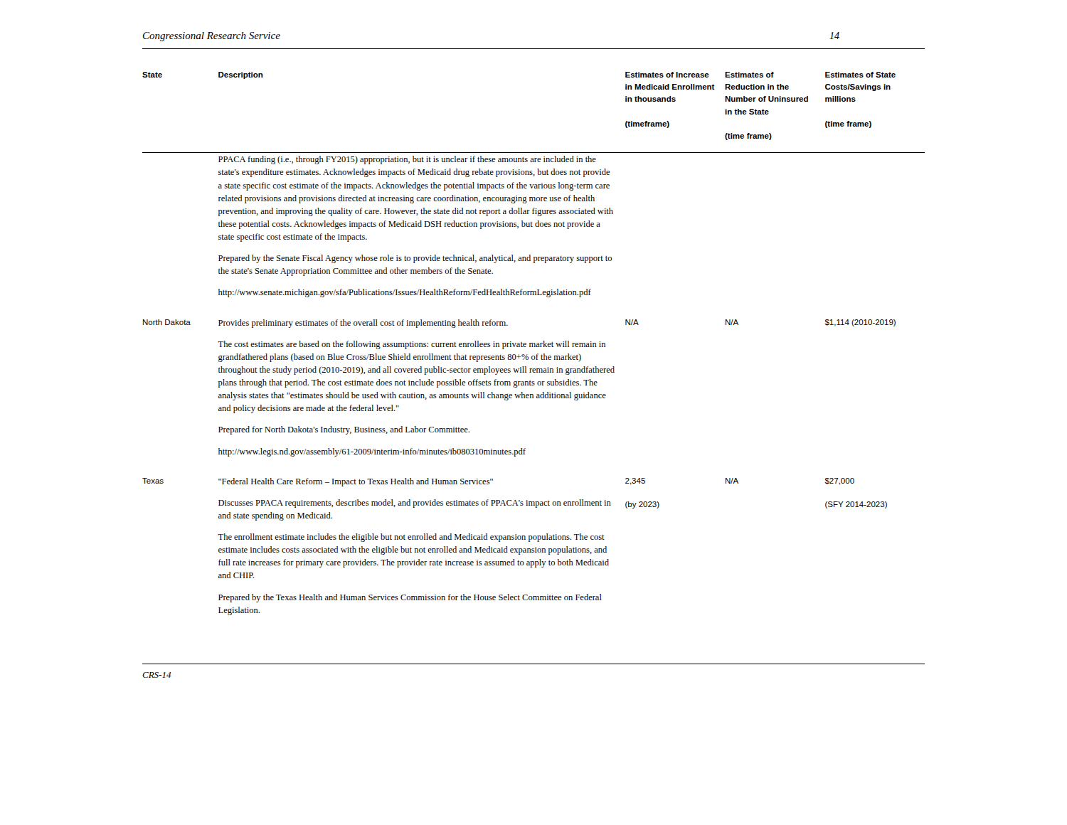Congressional Research Service
14
| State | Description | Estimates of Increase in Medicaid Enrollment in thousands (timeframe) | Estimates of Reduction in the Number of Uninsured in the State (time frame) | Estimates of State Costs/Savings in millions (time frame) |
| --- | --- | --- | --- | --- |
| | PPACA funding (i.e., through FY2015) appropriation, but it is unclear if these amounts are included in the state's expenditure estimates. Acknowledges impacts of Medicaid drug rebate provisions, but does not provide a state specific cost estimate of the impacts. Acknowledges the potential impacts of the various long-term care related provisions and provisions directed at increasing care coordination, encouraging more use of health prevention, and improving the quality of care. However, the state did not report a dollar figures associated with these potential costs. Acknowledges impacts of Medicaid DSH reduction provisions, but does not provide a state specific cost estimate of the impacts. Prepared by the Senate Fiscal Agency whose role is to provide technical, analytical, and preparatory support to the state's Senate Appropriation Committee and other members of the Senate. http://www.senate.michigan.gov/sfa/Publications/Issues/HealthReform/FedHealthReformLegislation.pdf | | | |
| North Dakota | Provides preliminary estimates of the overall cost of implementing health reform. The cost estimates are based on the following assumptions: current enrollees in private market will remain in grandfathered plans (based on Blue Cross/Blue Shield enrollment that represents 80+% of the market) throughout the study period (2010-2019), and all covered public-sector employees will remain in grandfathered plans through that period. The cost estimate does not include possible offsets from grants or subsidies. The analysis states that "estimates should be used with caution, as amounts will change when additional guidance and policy decisions are made at the federal level." Prepared for North Dakota's Industry, Business, and Labor Committee. http://www.legis.nd.gov/assembly/61-2009/interim-info/minutes/ib080310minutes.pdf | N/A | N/A | $1,114 (2010-2019) |
| Texas | "Federal Health Care Reform – Impact to Texas Health and Human Services" Discusses PPACA requirements, describes model, and provides estimates of PPACA's impact on enrollment in and state spending on Medicaid. The enrollment estimate includes the eligible but not enrolled and Medicaid expansion populations. The cost estimate includes costs associated with the eligible but not enrolled and Medicaid expansion populations, and full rate increases for primary care providers. The provider rate increase is assumed to apply to both Medicaid and CHIP. Prepared by the Texas Health and Human Services Commission for the House Select Committee on Federal Legislation. | 2,345 (by 2023) | N/A | $27,000 (SFY 2014-2023) |
CRS-14